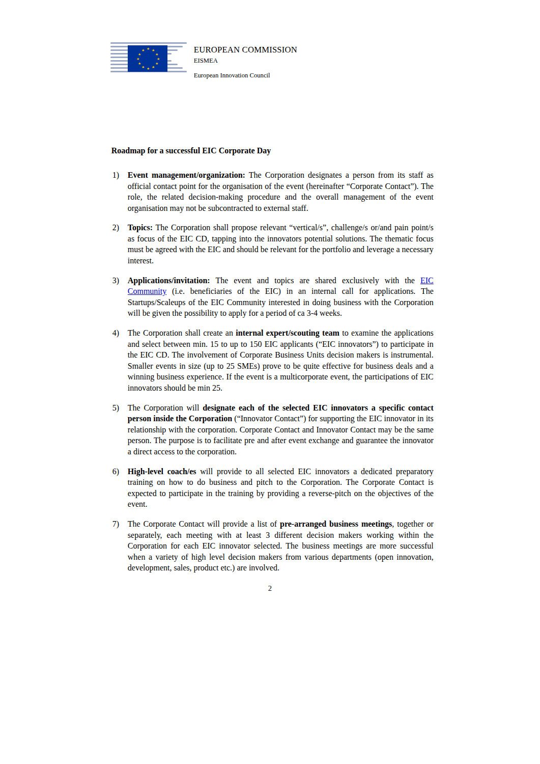★ ★ ★ ★ ★ ★ ★ ★ ★ ★ ★ ★
EUROPEAN COMMISSION
EISMEA
European Innovation Council
Roadmap for a successful EIC Corporate Day
Event management/organization: The Corporation designates a person from its staff as official contact point for the organisation of the event (hereinafter “Corporate Contact”). The role, the related decision-making procedure and the overall management of the event organisation may not be subcontracted to external staff.
Topics: The Corporation shall propose relevant “vertical/s”, challenge/s or/and pain point/s as focus of the EIC CD, tapping into the innovators potential solutions. The thematic focus must be agreed with the EIC and should be relevant for the portfolio and leverage a necessary interest.
Applications/invitation: The event and topics are shared exclusively with the EIC Community (i.e. beneficiaries of the EIC) in an internal call for applications. The Startups/Scaleups of the EIC Community interested in doing business with the Corporation will be given the possibility to apply for a period of ca 3-4 weeks.
The Corporation shall create an internal expert/scouting team to examine the applications and select between min. 15 to up to 150 EIC applicants (“EIC innovators”) to participate in the EIC CD. The involvement of Corporate Business Units decision makers is instrumental. Smaller events in size (up to 25 SMEs) prove to be quite effective for business deals and a winning business experience. If the event is a multicorporate event, the participations of EIC innovators should be min 25.
The Corporation will designate each of the selected EIC innovators a specific contact person inside the Corporation (“Innovator Contact”) for supporting the EIC innovator in its relationship with the corporation. Corporate Contact and Innovator Contact may be the same person. The purpose is to facilitate pre and after event exchange and guarantee the innovator a direct access to the corporation.
High-level coach/es will provide to all selected EIC innovators a dedicated preparatory training on how to do business and pitch to the Corporation. The Corporate Contact is expected to participate in the training by providing a reverse-pitch on the objectives of the event.
The Corporate Contact will provide a list of pre-arranged business meetings, together or separately, each meeting with at least 3 different decision makers working within the Corporation for each EIC innovator selected. The business meetings are more successful when a variety of high level decision makers from various departments (open innovation, development, sales, product etc.) are involved.
2